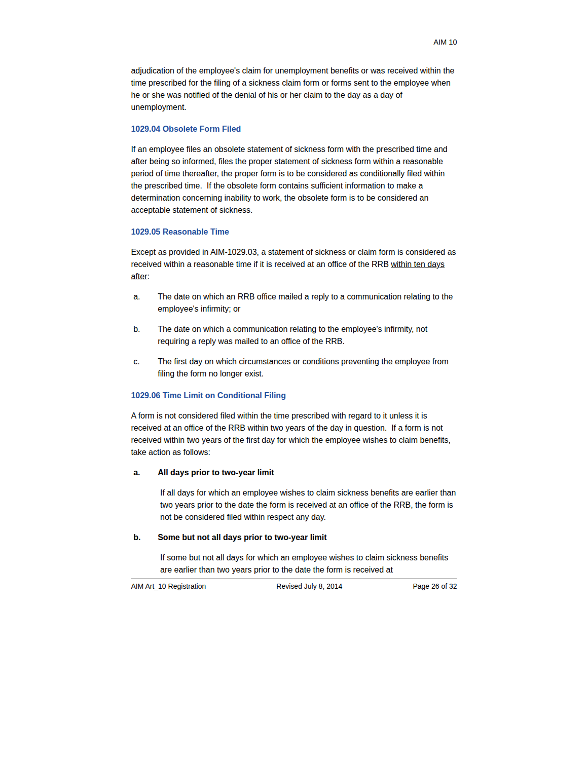AIM 10
adjudication of the employee's claim for unemployment benefits or was received within the time prescribed for the filing of a sickness claim form or forms sent to the employee when he or she was notified of the denial of his or her claim to the day as a day of unemployment.
1029.04 Obsolete Form Filed
If an employee files an obsolete statement of sickness form with the prescribed time and after being so informed, files the proper statement of sickness form within a reasonable period of time thereafter, the proper form is to be considered as conditionally filed within the prescribed time. If the obsolete form contains sufficient information to make a determination concerning inability to work, the obsolete form is to be considered an acceptable statement of sickness.
1029.05 Reasonable Time
Except as provided in AIM-1029.03, a statement of sickness or claim form is considered as received within a reasonable time if it is received at an office of the RRB within ten days after:
a.
The date on which an RRB office mailed a reply to a communication relating to the employee's infirmity; or
b.
The date on which a communication relating to the employee's infirmity, not requiring a reply was mailed to an office of the RRB.
c.
The first day on which circumstances or conditions preventing the employee from filing the form no longer exist.
1029.06 Time Limit on Conditional Filing
A form is not considered filed within the time prescribed with regard to it unless it is received at an office of the RRB within two years of the day in question. If a form is not received within two years of the first day for which the employee wishes to claim benefits, take action as follows:
a.
All days prior to two-year limit
If all days for which an employee wishes to claim sickness benefits are earlier than two years prior to the date the form is received at an office of the RRB, the form is not be considered filed within respect any day.
b.
Some but not all days prior to two-year limit
If some but not all days for which an employee wishes to claim sickness benefits are earlier than two years prior to the date the form is received at
AIM Art_10 Registration Revised July 8, 2014 Page 26 of 32